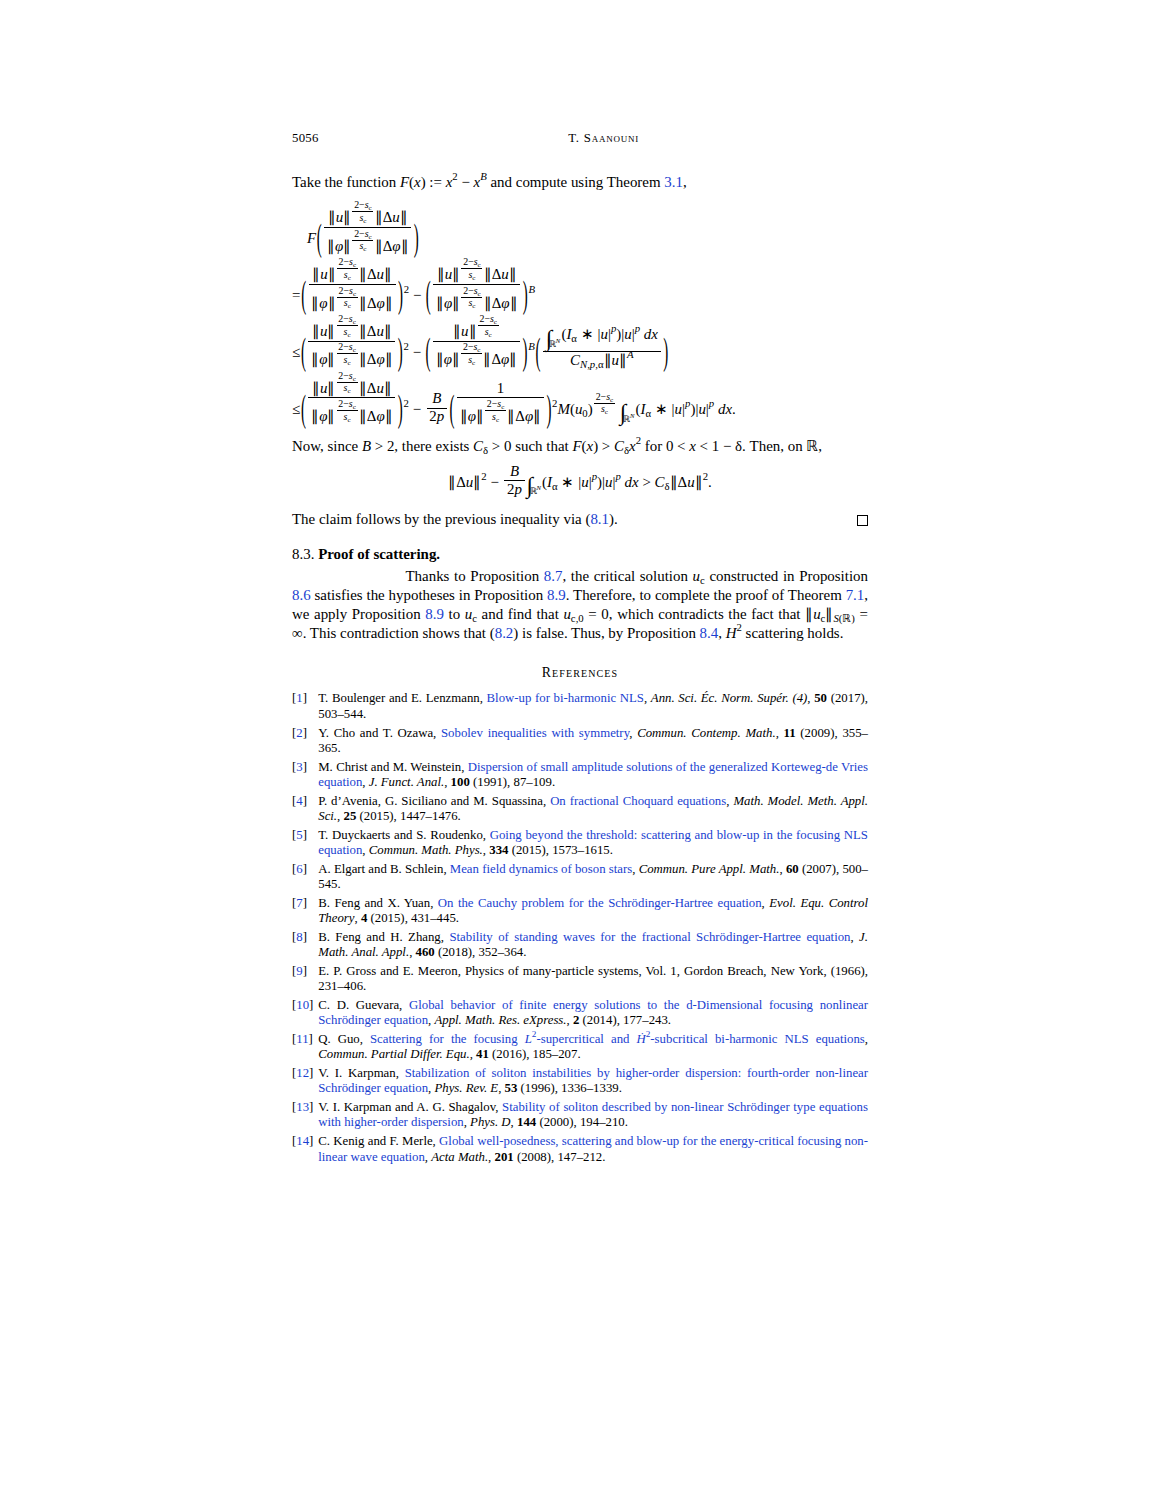5056 T. Saanouni
Take the function F(x) := x2 − xB and compute using Theorem 3.1,
F(∥u∥2−sc sc∥Δu∥∥φ∥2−sc sc∥Δφ∥) =(∥u∥2−sc sc∥Δu∥∥φ∥2−sc sc∥Δφ∥)2 − (∥u∥2−sc sc∥Δu∥∥φ∥2−sc sc∥Δφ∥)B ≤(∥u∥2−sc sc∥Δu∥∥φ∥2−sc sc∥Δφ∥)2 − (∥u∥2−sc sc∥φ∥2−sc sc∥Δφ∥)B(∫ℝN(Iα ∗ |u|p)|u|p dx CN,p,α∥u∥A) ≤(∥u∥2−sc sc∥Δu∥∥φ∥2−sc sc∥Δφ∥)2 − B 2p(1∥φ∥2−sc sc∥Δφ∥)2M(u0)2−sc sc ∫ℝN(Iα ∗ |u|p)|u|p dx.
Now, since B > 2, there exists Cδ > 0 such that F(x) > Cδx2 for 0 < x < 1 − δ. Then, on ℝ,
∥Δu∥2 − B 2p∫ℝN(Iα ∗ |u|p)|u|p dx > Cδ∥Δu∥2.
The claim follows by the previous inequality via (8.1).
8.3. Proof of scattering.
8.3. Proof of scattering.
Thanks to Proposition 8.7, the critical solution uc constructed in Proposition 8.6 satisfies the hypotheses in Proposition 8.9. Therefore, to complete the proof of Theorem 7.1, we apply Proposition 8.9 to uc and find that uc,0 = 0, which contradicts the fact that ∥uc∥S(ℝ) = ∞. This contradiction shows that (8.2) is false. Thus, by Proposition 8.4, H2 scattering holds.
References
[1] T. Boulenger and E. Lenzmann, Blow-up for bi-harmonic NLS, Ann. Sci. Éc. Norm. Supér. (4), 50 (2017), 503–544.
[2] Y. Cho and T. Ozawa, Sobolev inequalities with symmetry, Commun. Contemp. Math., 11 (2009), 355–365.
[3] M. Christ and M. Weinstein, Dispersion of small amplitude solutions of the generalized Korteweg-de Vries equation, J. Funct. Anal., 100 (1991), 87–109.
[4] P. d’Avenia, G. Siciliano and M. Squassina, On fractional Choquard equations, Math. Model. Meth. Appl. Sci., 25 (2015), 1447–1476.
[5] T. Duyckaerts and S. Roudenko, Going beyond the threshold: scattering and blow-up in the focusing NLS equation, Commun. Math. Phys., 334 (2015), 1573–1615.
[6] A. Elgart and B. Schlein, Mean field dynamics of boson stars, Commun. Pure Appl. Math., 60 (2007), 500–545.
[7] B. Feng and X. Yuan, On the Cauchy problem for the Schrödinger-Hartree equation, Evol. Equ. Control Theory, 4 (2015), 431–445.
[8] B. Feng and H. Zhang, Stability of standing waves for the fractional Schrödinger-Hartree equation, J. Math. Anal. Appl., 460 (2018), 352–364.
[9] E. P. Gross and E. Meeron, Physics of many-particle systems, Vol. 1, Gordon Breach, New York, (1966), 231–406.
[10] C. D. Guevara, Global behavior of finite energy solutions to the d-Dimensional focusing nonlinear Schrödinger equation, Appl. Math. Res. eXpress., 2 (2014), 177–243.
[11] Q. Guo, Scattering for the focusing L2-supercritical and Ḣ2-subcritical bi-harmonic NLS equations, Commun. Partial Differ. Equ., 41 (2016), 185–207.
[12] V. I. Karpman, Stabilization of soliton instabilities by higher-order dispersion: fourth-order non-linear Schrödinger equation, Phys. Rev. E, 53 (1996), 1336–1339.
[13] V. I. Karpman and A. G. Shagalov, Stability of soliton described by non-linear Schrödinger type equations with higher-order dispersion, Phys. D, 144 (2000), 194–210.
[14] C. Kenig and F. Merle, Global well-posedness, scattering and blow-up for the energy-critical focusing non-linear wave equation, Acta Math., 201 (2008), 147–212.